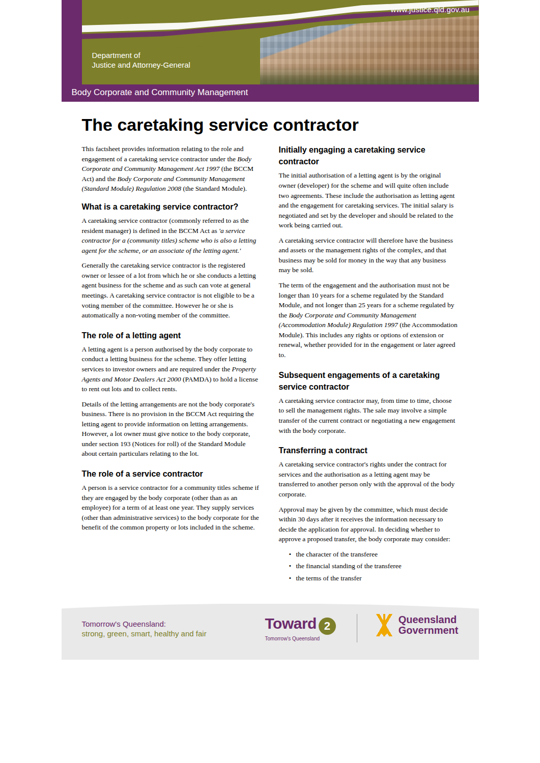www.justice.qld.gov.au
Department of
Justice and Attorney-General
Body Corporate and Community Management
The caretaking service contractor
This factsheet provides information relating to the role and engagement of a caretaking service contractor under the Body Corporate and Community Management Act 1997 (the BCCM Act) and the Body Corporate and Community Management (Standard Module) Regulation 2008 (the Standard Module).
What is a caretaking service contractor?
A caretaking service contractor (commonly referred to as the resident manager) is defined in the BCCM Act as 'a service contractor for a (community titles) scheme who is also a letting agent for the scheme, or an associate of the letting agent.'
Generally the caretaking service contractor is the registered owner or lessee of a lot from which he or she conducts a letting agent business for the scheme and as such can vote at general meetings. A caretaking service contractor is not eligible to be a voting member of the committee. However he or she is automatically a non-voting member of the committee.
The role of a letting agent
A letting agent is a person authorised by the body corporate to conduct a letting business for the scheme. They offer letting services to investor owners and are required under the Property Agents and Motor Dealers Act 2000 (PAMDA) to hold a license to rent out lots and to collect rents.
Details of the letting arrangements are not the body corporate's business. There is no provision in the BCCM Act requiring the letting agent to provide information on letting arrangements. However, a lot owner must give notice to the body corporate, under section 193 (Notices for roll) of the Standard Module about certain particulars relating to the lot.
The role of a service contractor
A person is a service contractor for a community titles scheme if they are engaged by the body corporate (other than as an employee) for a term of at least one year. They supply services (other than administrative services) to the body corporate for the benefit of the common property or lots included in the scheme.
Initially engaging a caretaking service contractor
The initial authorisation of a letting agent is by the original owner (developer) for the scheme and will quite often include two agreements. These include the authorisation as letting agent and the engagement for caretaking services. The initial salary is negotiated and set by the developer and should be related to the work being carried out.
A caretaking service contractor will therefore have the business and assets or the management rights of the complex, and that business may be sold for money in the way that any business may be sold.
The term of the engagement and the authorisation must not be longer than 10 years for a scheme regulated by the Standard Module, and not longer than 25 years for a scheme regulated by the Body Corporate and Community Management (Accommodation Module) Regulation 1997 (the Accommodation Module). This includes any rights or options of extension or renewal, whether provided for in the engagement or later agreed to.
Subsequent engagements of a caretaking service contractor
A caretaking service contractor may, from time to time, choose to sell the management rights. The sale may involve a simple transfer of the current contract or negotiating a new engagement with the body corporate.
Transferring a contract
A caretaking service contractor's rights under the contract for services and the authorisation as a letting agent may be transferred to another person only with the approval of the body corporate.
Approval may be given by the committee, which must decide within 30 days after it receives the information necessary to decide the application for approval. In deciding whether to approve a proposed transfer, the body corporate may consider:
the character of the transferee
the financial standing of the transferee
the terms of the transfer
Tomorrow's Queensland:
strong, green, smart, healthy and fair
Toward 2 Tomorrow's Queensland
Queensland
Government